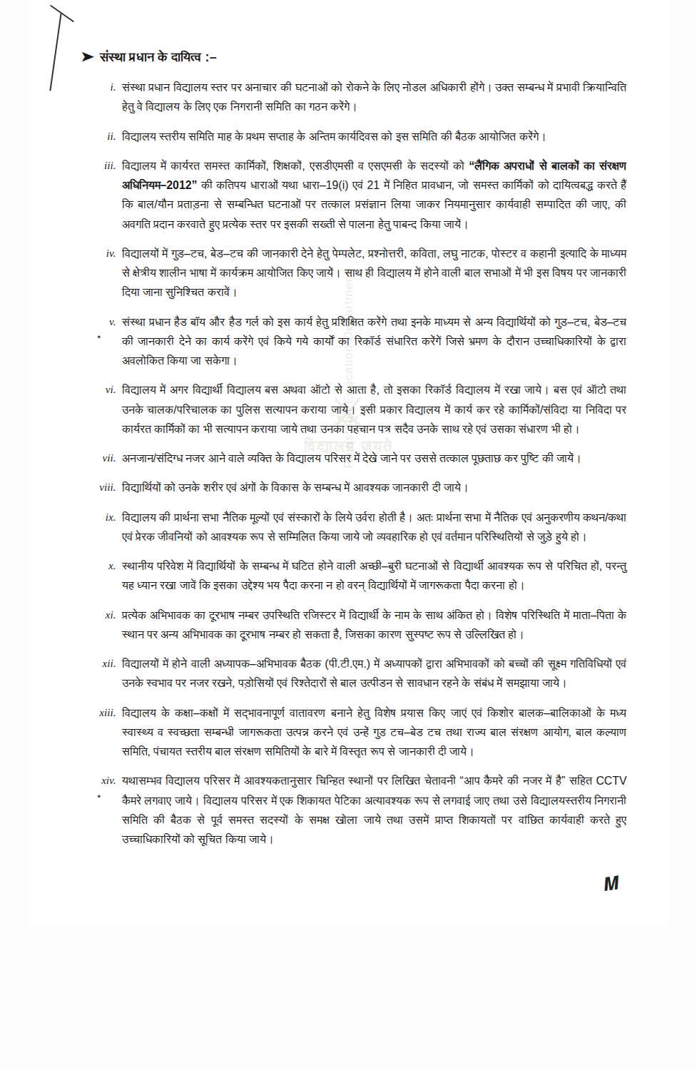⚔ विद्यालय जयते
Rajasthan Education Department
➤संस्था प्रधान के दायित्व :–
संस्था प्रधान विद्यालय स्तर पर अनाचार की घटनाओं को रोकने के लिए नोडल अधिकारी होंगे। उक्त सम्बन्ध में प्रभावी क्रियान्विति हेतु वे विद्यालय के लिए एक निगरानी समिति का गठन करेंगे।
विद्यालय स्तरीय समिति माह के प्रथम सप्ताह के अन्तिम कार्यदिवस को इस समिति की बैठक आयोजित करेंगे।
विद्यालय में कार्यरत समस्त कार्मिकों, शिक्षकों, एसडीएमसी व एसएमसी के सदस्यों को “लैंगिक अपराधों से बालकों का संरक्षण अधिनियम–2012” की कतिपय धाराओं यथा धारा–19(i) एवं 21 में निहित प्रावधान, जो समस्त कार्मिकों को दायित्वबद्ध करते हैं कि बाल/यौन प्रताड़ना से सम्बन्धित घटनाओं पर तत्काल प्रसंज्ञान लिया जाकर नियमानुसार कार्यवाही सम्पादित की जाए, की अवगति प्रदान करवाते हुए प्रत्येक स्तर पर इसकी सख्ती से पालना हेतु पाबन्द किया जायें।
विद्यालयों में गुड–टच, बेड–टच की जानकारी देने हेतु पेम्पलेट, प्रश्नोत्तरी, कविता, लघु नाटक, पोस्टर व कहानी इत्यादि के माध्यम से क्षेत्रीय शालीन भाषा में कार्यक्रम आयोजित किए जायें। साथ ही विद्यालय में होने वाली बाल सभाओं में भी इस विषय पर जानकारी दिया जाना सुनिश्चित करावें।
•संस्था प्रधान हैड बॉय और हैड गर्ल को इस कार्य हेतु प्रशिक्षित करेंगे तथा इनके माध्यम से अन्य विद्यार्थियों को गुड–टच, बेड–टच की जानकारी देने का कार्य करेंगे एवं किये गये कार्यों का रिकॉर्ड संधारित करेंगें जिसे भ्रमण के दौरान उच्चाधिकारियों के द्वारा अवलोकित किया जा सकेगा।
विद्यालय में अगर विद्यार्थी विद्यालय बस अथवा ऑटो से आता है, तो इसका रिकॉर्ड विद्यालय में रखा जाये। बस एवं ऑटो तथा उनके चालक/परिचालक का पुलिस सत्यापन कराया जाये। इसी प्रकार विद्यालय में कार्य कर रहे कार्मिकों/संविदा या निविदा पर कार्यरत कार्मिकों का भी सत्यापन कराया जाये तथा उनका पहचान पत्र सदैव उनके साथ रहे एवं उसका संधारण भी हो।
अनजान/संदिग्ध नजर आने वाले व्यक्ति के विद्यालय परिसर में देखे जाने पर उससे तत्काल पूछताछ कर पुष्टि की जायें।
विद्यार्थियों को उनके शरीर एवं अंगों के विकास के सम्बन्ध में आवश्यक जानकारी दी जाये।
विद्यालय की प्रार्थना सभा नैतिक मूल्यों एवं संस्कारों के लिये उर्वरा होती है। अतः प्रार्थना सभा में नैतिक एवं अनुकरणीय कथन/कथा एवं प्रेरक जीवनियों को आवश्यक रूप से सम्मिलित किया जाये जो व्यवहारिक हो एवं वर्तमान परिस्थितियों से जुड़े हुये हो।
स्थानीय परिवेश में विद्यार्थियों के सम्बन्ध में घटित होने वाली अच्छी–बुरी घटनाओं से विद्यार्थी आवश्यक रूप से परिचित हों, परन्तु यह ध्यान रखा जावें कि इसका उद्देश्य भय पैदा करना न हो वरन् विद्यार्थियों में जागरूकता पैदा करना हो।
प्रत्येक अभिभावक का दूरभाष नम्बर उपस्थिति रजिस्टर में विद्यार्थी के नाम के साथ अंकित हो। विशेष परिस्थिति में माता–पिता के स्थान पर अन्य अभिभावक का दूरभाष नम्बर हो सकता है, जिसका कारण सुस्पष्ट रूप से उल्लिखित हो।
विद्यालयों में होने वाली अध्यापक–अभिभावक बैठक (पी.टी.एम.) में अध्यापकों द्वारा अभिभावकों को बच्चों की सूक्ष्म गतिविधियों एवं उनके स्वभाव पर नजर रखने, पड़ोसियों एवं रिश्तेदारों से बाल उत्पीडन से सावधान रहने के संबंध में समझाया जाये।
विद्यालय के कक्षा–कक्षों में सद्भावनापूर्ण वातावरण बनाने हेतु विशेष प्रयास किए जाएं एवं किशोर बालक–बालिकाओं के मध्य स्वास्थ्य व स्वच्छता सम्बन्धी जागरूकता उत्पन्न करने एवं उन्हें गुड टच–बेड टच तथा राज्य बाल संरक्षण आयोग, बाल कल्याण समिति, पंचायत स्तरीय बाल संरक्षण समितियों के बारे में विस्तृत रूप से जानकारी दी जाये।
•यथासम्भव विद्यालय परिसर में आवश्यकतानुसार चिन्हित स्थानों पर लिखित चेतावनी “आप कैमरे की नजर में है” सहित CCTV कैमरे लगवाए जाये। विद्यालय परिसर में एक शिकायत पेटिका अत्यावश्यक रूप से लगवाई जाए तथा उसे विद्यालयस्तरीय निगरानी समिति की बैठक से पूर्व समस्त सदस्यों के समक्ष खोला जाये तथा उसमें प्राप्त शिकायतों पर वांछित कार्यवाही करते हुए उच्चाधिकारियों को सूचित किया जाये।
𝑴